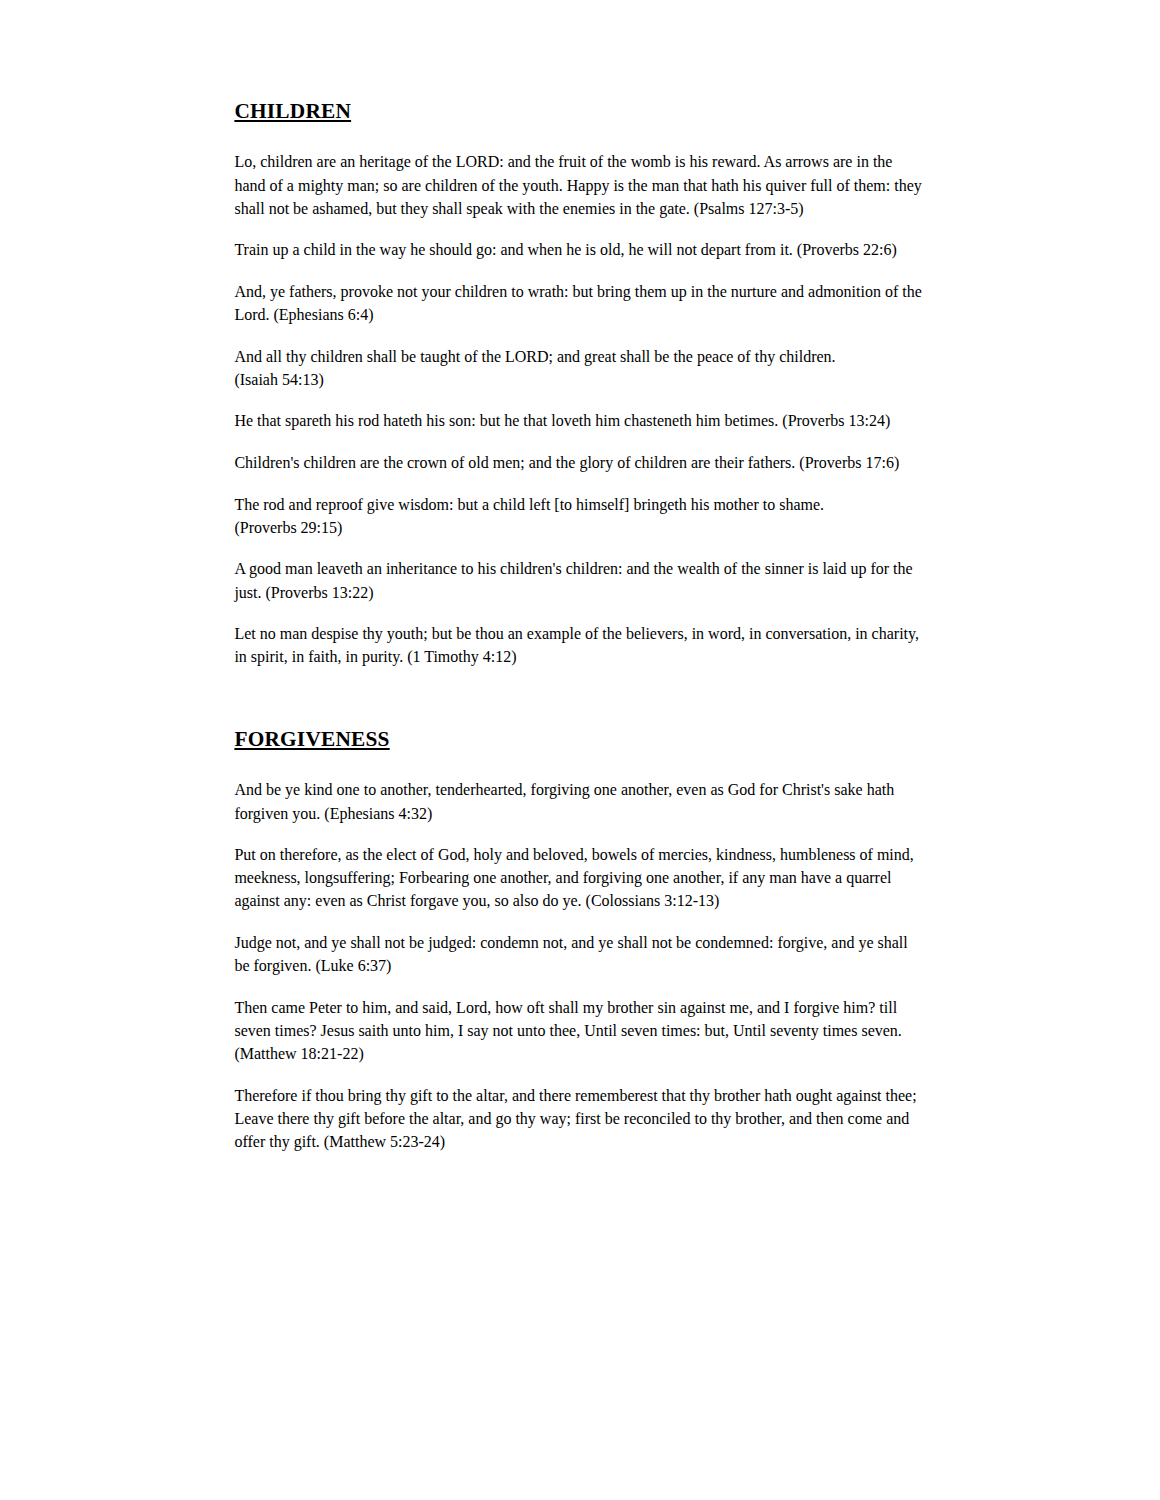CHILDREN
Lo, children are an heritage of the LORD: and the fruit of the womb is his reward. As arrows are in the hand of a mighty man; so are children of the youth. Happy is the man that hath his quiver full of them: they shall not be ashamed, but they shall speak with the enemies in the gate. (Psalms 127:3-5)
Train up a child in the way he should go: and when he is old, he will not depart from it. (Proverbs 22:6)
And, ye fathers, provoke not your children to wrath: but bring them up in the nurture and admonition of the Lord. (Ephesians 6:4)
And all thy children shall be taught of the LORD; and great shall be the peace of thy children.
(Isaiah 54:13)
He that spareth his rod hateth his son: but he that loveth him chasteneth him betimes. (Proverbs 13:24)
Children's children are the crown of old men; and the glory of children are their fathers. (Proverbs 17:6)
The rod and reproof give wisdom: but a child left [to himself] bringeth his mother to shame.
(Proverbs 29:15)
A good man leaveth an inheritance to his children's children: and the wealth of the sinner is laid up for the just. (Proverbs 13:22)
Let no man despise thy youth; but be thou an example of the believers, in word, in conversation, in charity, in spirit, in faith, in purity. (1 Timothy 4:12)
FORGIVENESS
And be ye kind one to another, tenderhearted, forgiving one another, even as God for Christ's sake hath forgiven you. (Ephesians 4:32)
Put on therefore, as the elect of God, holy and beloved, bowels of mercies, kindness, humbleness of mind, meekness, longsuffering; Forbearing one another, and forgiving one another, if any man have a quarrel against any: even as Christ forgave you, so also do ye. (Colossians 3:12-13)
Judge not, and ye shall not be judged: condemn not, and ye shall not be condemned: forgive, and ye shall be forgiven. (Luke 6:37)
Then came Peter to him, and said, Lord, how oft shall my brother sin against me, and I forgive him? till seven times? Jesus saith unto him, I say not unto thee, Until seven times: but, Until seventy times seven.
(Matthew 18:21-22)
Therefore if thou bring thy gift to the altar, and there rememberest that thy brother hath ought against thee; Leave there thy gift before the altar, and go thy way; first be reconciled to thy brother, and then come and offer thy gift. (Matthew 5:23-24)